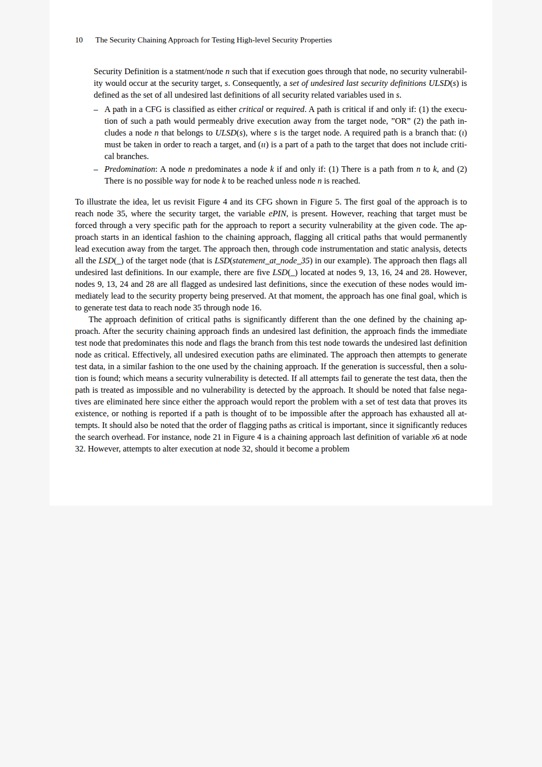10 The Security Chaining Approach for Testing High-level Security Properties
Security Definition is a statment/node n such that if execution goes through that node, no security vulnerability would occur at the security target, s. Consequently, a set of undesired last security definitions ULSD(s) is defined as the set of all undesired last definitions of all security related variables used in s.
A path in a CFG is classified as either critical or required. A path is critical if and only if: (1) the execution of such a path would permeably drive execution away from the target node, ”OR” (2) the path includes a node n that belongs to ULSD(s), where s is the target node. A required path is a branch that: (ι) must be taken in order to reach a target, and (ιι) is a part of a path to the target that does not include critical branches.
Predomination: A node n predominates a node k if and only if: (1) There is a path from n to k, and (2) There is no possible way for node k to be reached unless node n is reached.
To illustrate the idea, let us revisit Figure 4 and its CFG shown in Figure 5. The first goal of the approach is to reach node 35, where the security target, the variable ePIN, is present. However, reaching that target must be forced through a very specific path for the approach to report a security vulnerability at the given code. The approach starts in an identical fashion to the chaining approach, flagging all critical paths that would permanently lead execution away from the target. The approach then, through code instrumentation and static analysis, detects all the LSD(_) of the target node (that is LSD(statement_at_node_35) in our example). The approach then flags all undesired last definitions. In our example, there are five LSD(_) located at nodes 9, 13, 16, 24 and 28. However, nodes 9, 13, 24 and 28 are all flagged as undesired last definitions, since the execution of these nodes would immediately lead to the security property being preserved. At that moment, the approach has one final goal, which is to generate test data to reach node 35 through node 16.
The approach definition of critical paths is significantly different than the one defined by the chaining approach. After the security chaining approach finds an undesired last definition, the approach finds the immediate test node that predominates this node and flags the branch from this test node towards the undesired last definition node as critical. Effectively, all undesired execution paths are eliminated. The approach then attempts to generate test data, in a similar fashion to the one used by the chaining approach. If the generation is successful, then a solution is found; which means a security vulnerability is detected. If all attempts fail to generate the test data, then the path is treated as impossible and no vulnerability is detected by the approach. It should be noted that false negatives are eliminated here since either the approach would report the problem with a set of test data that proves its existence, or nothing is reported if a path is thought of to be impossible after the approach has exhausted all attempts. It should also be noted that the order of flagging paths as critical is important, since it significantly reduces the search overhead. For instance, node 21 in Figure 4 is a chaining approach last definition of variable x6 at node 32. However, attempts to alter execution at node 32, should it become a problem